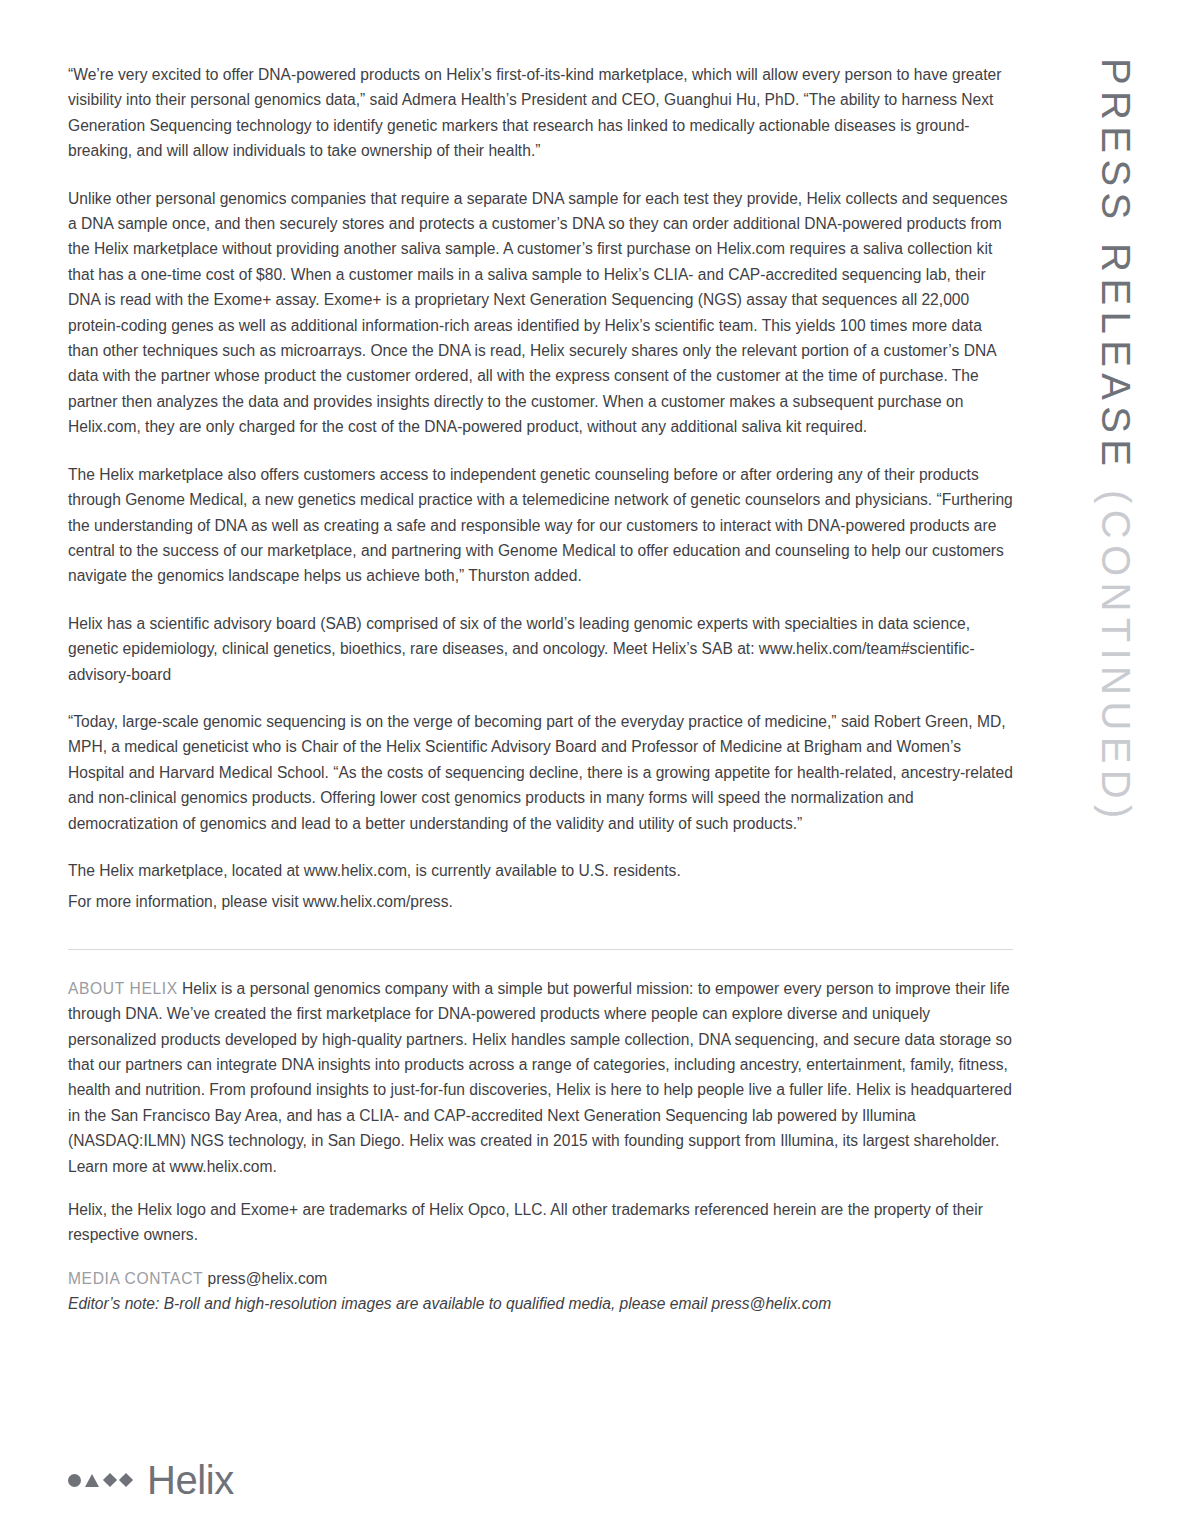PRESS RELEASE (CONTINUED)
“We’re very excited to offer DNA-powered products on Helix’s first-of-its-kind marketplace, which will allow every person to have greater visibility into their personal genomics data,” said Admera Health’s President and CEO, Guanghui Hu, PhD. “The ability to harness Next Generation Sequencing technology to identify genetic markers that research has linked to medically actionable diseases is ground-breaking, and will allow individuals to take ownership of their health.”
Unlike other personal genomics companies that require a separate DNA sample for each test they provide, Helix collects and sequences a DNA sample once, and then securely stores and protects a customer’s DNA so they can order additional DNA-powered products from the Helix marketplace without providing another saliva sample. A customer’s first purchase on Helix.com requires a saliva collection kit that has a one-time cost of $80. When a customer mails in a saliva sample to Helix’s CLIA- and CAP-accredited sequencing lab, their DNA is read with the Exome+ assay. Exome+ is a proprietary Next Generation Sequencing (NGS) assay that sequences all 22,000 protein-coding genes as well as additional information-rich areas identified by Helix’s scientific team. This yields 100 times more data than other techniques such as microarrays. Once the DNA is read, Helix securely shares only the relevant portion of a customer’s DNA data with the partner whose product the customer ordered, all with the express consent of the customer at the time of purchase. The partner then analyzes the data and provides insights directly to the customer. When a customer makes a subsequent purchase on Helix.com, they are only charged for the cost of the DNA-powered product, without any additional saliva kit required.
The Helix marketplace also offers customers access to independent genetic counseling before or after ordering any of their products through Genome Medical, a new genetics medical practice with a telemedicine network of genetic counselors and physicians. “Furthering the understanding of DNA as well as creating a safe and responsible way for our customers to interact with DNA-powered products are central to the success of our marketplace, and partnering with Genome Medical to offer education and counseling to help our customers navigate the genomics landscape helps us achieve both,” Thurston added.
Helix has a scientific advisory board (SAB) comprised of six of the world’s leading genomic experts with specialties in data science, genetic epidemiology, clinical genetics, bioethics, rare diseases, and oncology. Meet Helix’s SAB at: www.helix.com/team#scientific-advisory-board
“Today, large-scale genomic sequencing is on the verge of becoming part of the everyday practice of medicine,” said Robert Green, MD, MPH, a medical geneticist who is Chair of the Helix Scientific Advisory Board and Professor of Medicine at Brigham and Women’s Hospital and Harvard Medical School. “As the costs of sequencing decline, there is a growing appetite for health-related, ancestry-related and non-clinical genomics products. Offering lower cost genomics products in many forms will speed the normalization and democratization of genomics and lead to a better understanding of the validity and utility of such products.”
The Helix marketplace, located at www.helix.com, is currently available to U.S. residents.
For more information, please visit www.helix.com/press.
ABOUT HELIX Helix is a personal genomics company with a simple but powerful mission: to empower every person to improve their life through DNA. We’ve created the first marketplace for DNA-powered products where people can explore diverse and uniquely personalized products developed by high-quality partners. Helix handles sample collection, DNA sequencing, and secure data storage so that our partners can integrate DNA insights into products across a range of categories, including ancestry, entertainment, family, fitness, health and nutrition. From profound insights to just-for-fun discoveries, Helix is here to help people live a fuller life. Helix is headquartered in the San Francisco Bay Area, and has a CLIA- and CAP-accredited Next Generation Sequencing lab powered by Illumina (NASDAQ:ILMN) NGS technology, in San Diego. Helix was created in 2015 with founding support from Illumina, its largest shareholder. Learn more at www.helix.com.
Helix, the Helix logo and Exome+ are trademarks of Helix Opco, LLC. All other trademarks referenced herein are the property of their respective owners.
MEDIA CONTACT press@helix.com
Editor’s note: B-roll and high-resolution images are available to qualified media, please email press@helix.com
Helix